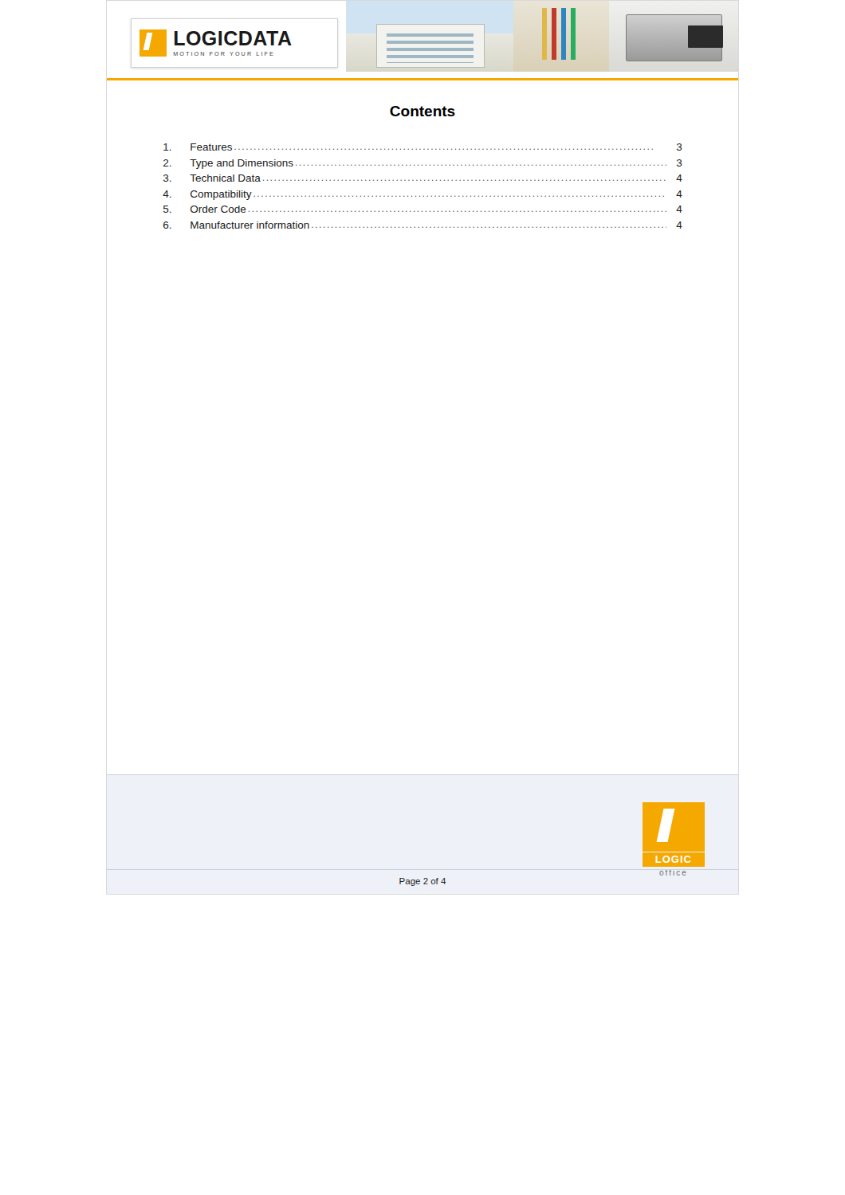LOGICDATA
MOTION FOR YOUR LIFE
Contents
1. Features ........................................................................................................... 3
2. Type and Dimensions ........................................................................................................... 3
3. Technical Data ........................................................................................................... 4
4. Compatibility ........................................................................................................... 4
5. Order Code ........................................................................................................... 4
6. Manufacturer information ........................................................................................................... 4
LOGIC
office
Page 2 of 4